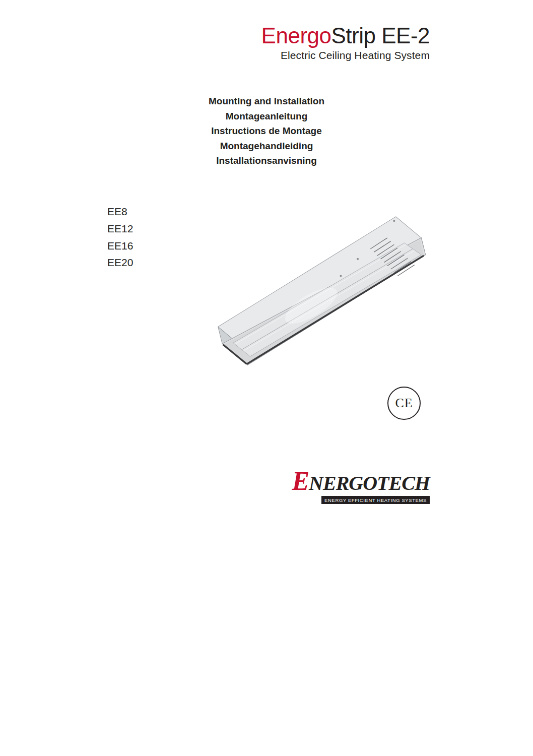Energo Strip EE-2
Electric Ceiling Heating System
Mounting and Installation
Montageanleitung
Instructions de Montage
Montagehandleiding
Installationsanvisning
EE8
EE12
EE16
EE20
EnergoStrip EE-2 radiant ceiling heating panel Perspective view of a long, flat rectangular electric radiant ceiling heater with a light grey housing, ventilation slots at one end and three reflector strips on the emitting face.
CE
ENERGOTECH
Energy Efficient Heating Systems